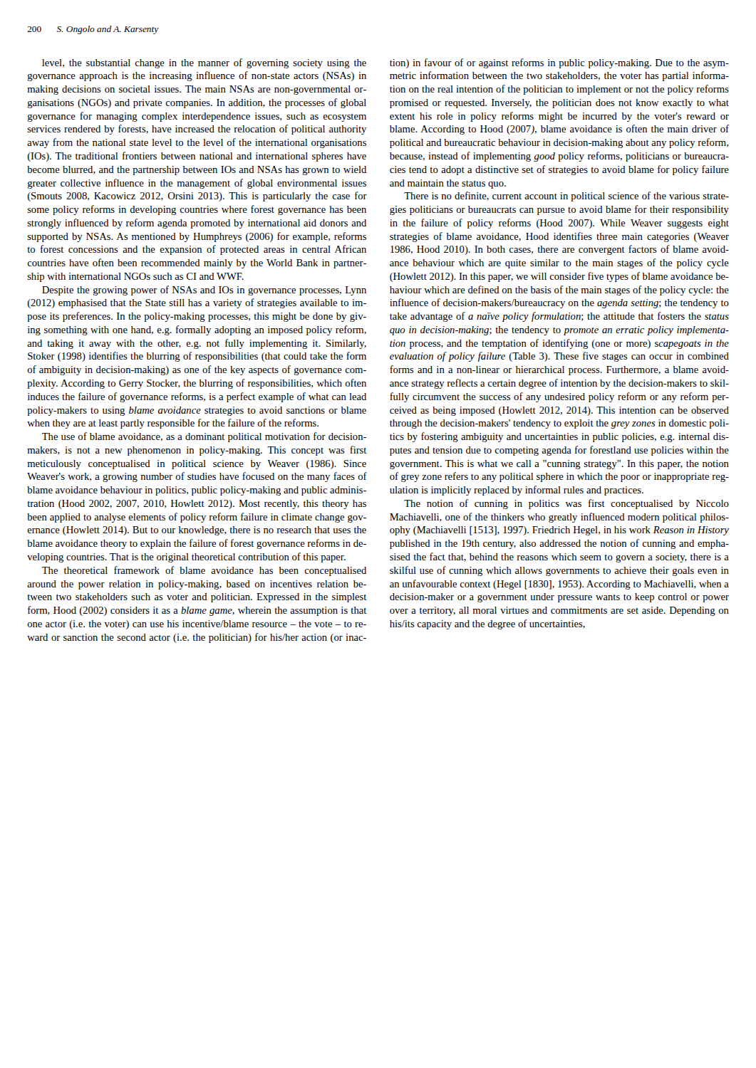200 S. Ongolo and A. Karsenty
level, the substantial change in the manner of governing society using the governance approach is the increasing influence of non-state actors (NSAs) in making decisions on societal issues. The main NSAs are non-governmental organisations (NGOs) and private companies. In addition, the processes of global governance for managing complex interdependence issues, such as ecosystem services rendered by forests, have increased the relocation of political authority away from the national state level to the level of the international organisations (IOs). The traditional frontiers between national and international spheres have become blurred, and the partnership between IOs and NSAs has grown to wield greater collective influence in the management of global environmental issues (Smouts 2008, Kacowicz 2012, Orsini 2013). This is particularly the case for some policy reforms in developing countries where forest governance has been strongly influenced by reform agenda promoted by international aid donors and supported by NSAs. As mentioned by Humphreys (2006) for example, reforms to forest concessions and the expansion of protected areas in central African countries have often been recommended mainly by the World Bank in partnership with international NGOs such as CI and WWF.
Despite the growing power of NSAs and IOs in governance processes, Lynn (2012) emphasised that the State still has a variety of strategies available to impose its preferences. In the policy-making processes, this might be done by giving something with one hand, e.g. formally adopting an imposed policy reform, and taking it away with the other, e.g. not fully implementing it. Similarly, Stoker (1998) identifies the blurring of responsibilities (that could take the form of ambiguity in decision-making) as one of the key aspects of governance complexity. According to Gerry Stocker, the blurring of responsibilities, which often induces the failure of governance reforms, is a perfect example of what can lead policy-makers to using blame avoidance strategies to avoid sanctions or blame when they are at least partly responsible for the failure of the reforms.
The use of blame avoidance, as a dominant political motivation for decision-makers, is not a new phenomenon in policy-making. This concept was first meticulously conceptualised in political science by Weaver (1986). Since Weaver's work, a growing number of studies have focused on the many faces of blame avoidance behaviour in politics, public policy-making and public administration (Hood 2002, 2007, 2010, Howlett 2012). Most recently, this theory has been applied to analyse elements of policy reform failure in climate change governance (Howlett 2014). But to our knowledge, there is no research that uses the blame avoidance theory to explain the failure of forest governance reforms in developing countries. That is the original theoretical contribution of this paper.
The theoretical framework of blame avoidance has been conceptualised around the power relation in policy-making, based on incentives relation between two stakeholders such as voter and politician. Expressed in the simplest form, Hood (2002) considers it as a blame game, wherein the assumption is that one actor (i.e. the voter) can use his incentive/blame resource – the vote – to reward or sanction the second actor (i.e. the politician) for his/her action (or inaction) in favour of or against reforms in public policy-making. Due to the asymmetric information between the two stakeholders, the voter has partial information on the real intention of the politician to implement or not the policy reforms promised or requested. Inversely, the politician does not know exactly to what extent his role in policy reforms might be incurred by the voter's reward or blame. According to Hood (2007), blame avoidance is often the main driver of political and bureaucratic behaviour in decision-making about any policy reform, because, instead of implementing good policy reforms, politicians or bureaucracies tend to adopt a distinctive set of strategies to avoid blame for policy failure and maintain the status quo.
There is no definite, current account in political science of the various strategies politicians or bureaucrats can pursue to avoid blame for their responsibility in the failure of policy reforms (Hood 2007). While Weaver suggests eight strategies of blame avoidance, Hood identifies three main categories (Weaver 1986, Hood 2010). In both cases, there are convergent factors of blame avoidance behaviour which are quite similar to the main stages of the policy cycle (Howlett 2012). In this paper, we will consider five types of blame avoidance behaviour which are defined on the basis of the main stages of the policy cycle: the influence of decision-makers/bureaucracy on the agenda setting; the tendency to take advantage of a naïve policy formulation; the attitude that fosters the status quo in decision-making; the tendency to promote an erratic policy implementation process, and the temptation of identifying (one or more) scapegoats in the evaluation of policy failure (Table 3). These five stages can occur in combined forms and in a non-linear or hierarchical process. Furthermore, a blame avoidance strategy reflects a certain degree of intention by the decision-makers to skilfully circumvent the success of any undesired policy reform or any reform perceived as being imposed (Howlett 2012, 2014). This intention can be observed through the decision-makers' tendency to exploit the grey zones in domestic politics by fostering ambiguity and uncertainties in public policies, e.g. internal disputes and tension due to competing agenda for forestland use policies within the government. This is what we call a "cunning strategy". In this paper, the notion of grey zone refers to any political sphere in which the poor or inappropriate regulation is implicitly replaced by informal rules and practices.
The notion of cunning in politics was first conceptualised by Niccolo Machiavelli, one of the thinkers who greatly influenced modern political philosophy (Machiavelli [1513], 1997). Friedrich Hegel, in his work Reason in History published in the 19th century, also addressed the notion of cunning and emphasised the fact that, behind the reasons which seem to govern a society, there is a skilful use of cunning which allows governments to achieve their goals even in an unfavourable context (Hegel [1830], 1953). According to Machiavelli, when a decision-maker or a government under pressure wants to keep control or power over a territory, all moral virtues and commitments are set aside. Depending on his/its capacity and the degree of uncertainties,